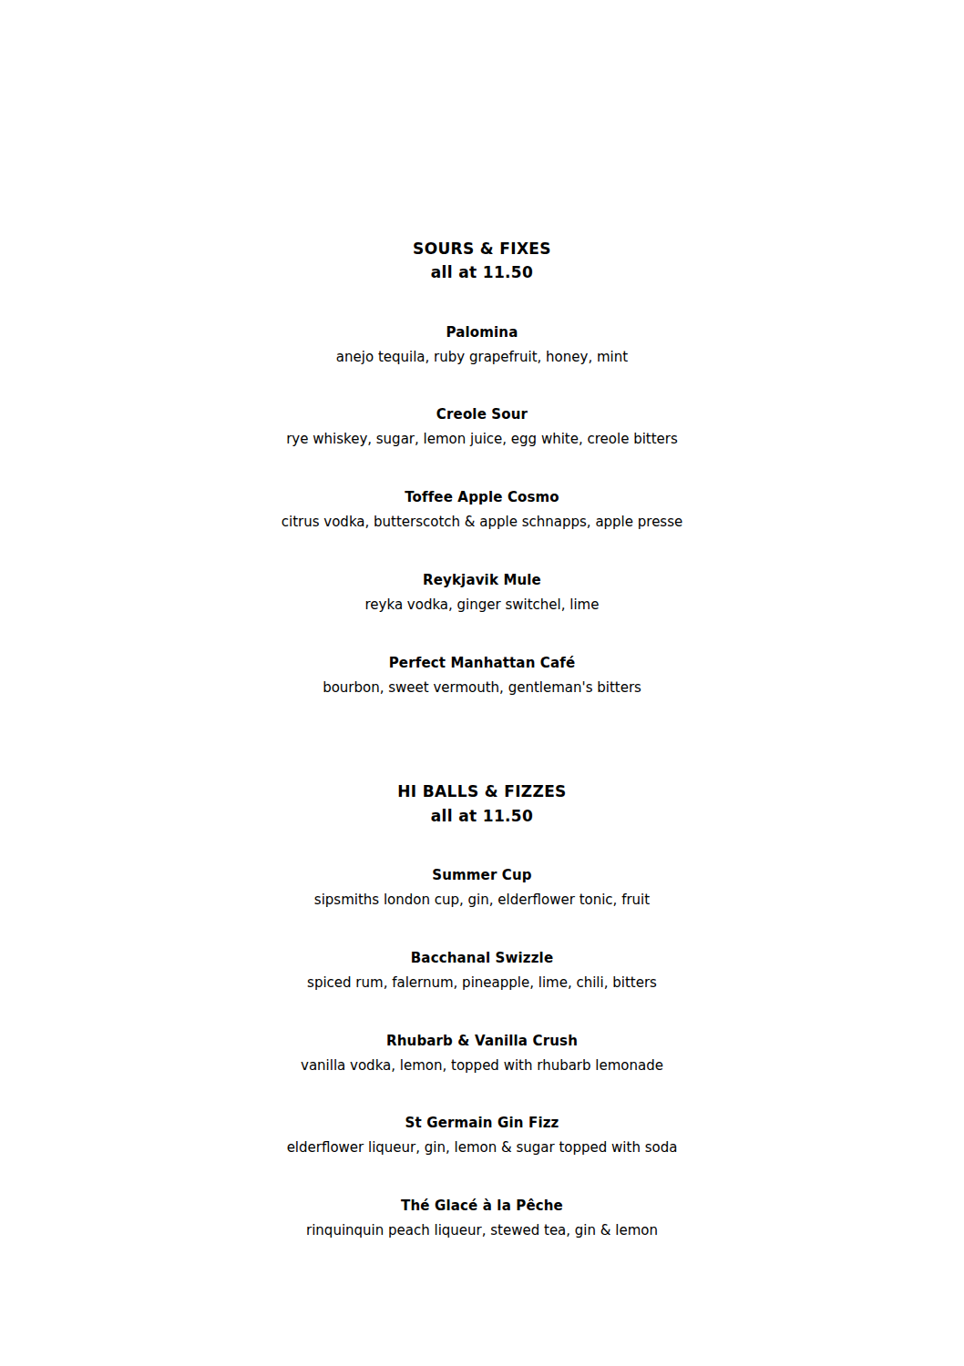Sours & Fixesall at 11.50
Palomina
anejo tequila, ruby grapefruit, honey, mint
Creole Sour
rye whiskey, sugar, lemon juice, egg white, creole bitters
Toffee Apple Cosmo
citrus vodka, butterscotch & apple schnapps, apple presse
Reykjavik Mule
reyka vodka, ginger switchel, lime
Perfect Manhattan Café
bourbon, sweet vermouth, gentleman's bitters
Hi Balls & Fizzesall at 11.50
Summer Cup
sipsmiths london cup, gin, elderflower tonic, fruit
Bacchanal Swizzle
spiced rum, falernum, pineapple, lime, chili, bitters
Rhubarb & Vanilla Crush
vanilla vodka, lemon, topped with rhubarb lemonade
St Germain Gin Fizz
elderflower liqueur, gin, lemon & sugar topped with soda
Thé Glacé à la Pêche
rinquinquin peach liqueur, stewed tea, gin & lemon